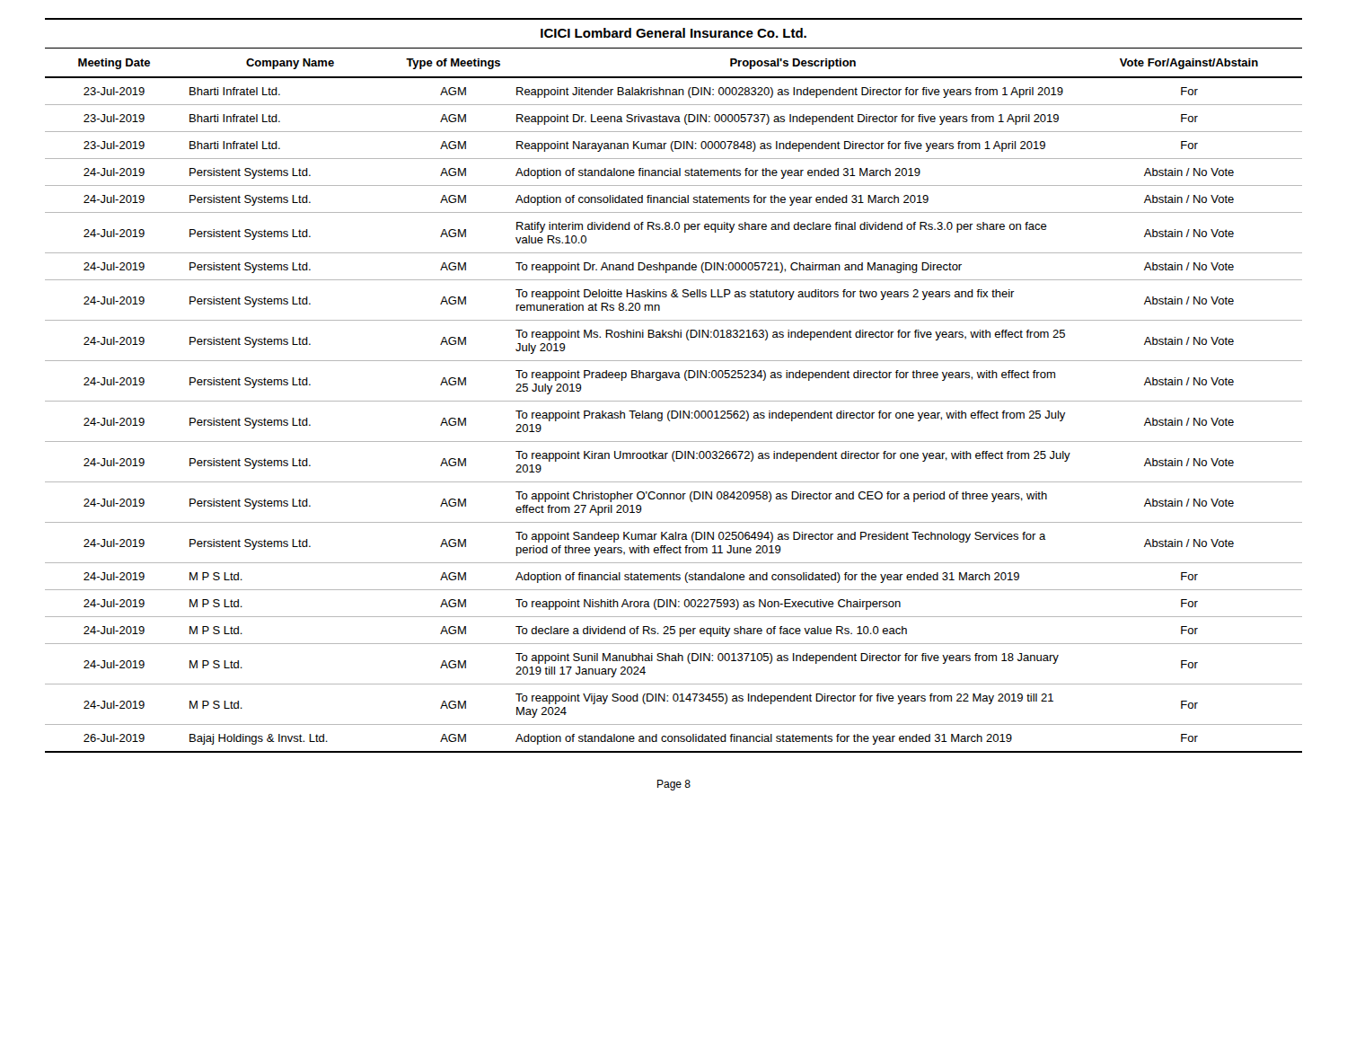ICICI Lombard General Insurance Co. Ltd.
| Meeting Date | Company Name | Type of Meetings | Proposal's Description | Vote For/Against/Abstain |
| --- | --- | --- | --- | --- |
| 23-Jul-2019 | Bharti Infratel Ltd. | AGM | Reappoint Jitender Balakrishnan (DIN: 00028320) as Independent Director for five years from 1 April 2019 | For |
| 23-Jul-2019 | Bharti Infratel Ltd. | AGM | Reappoint Dr. Leena Srivastava (DIN: 00005737) as Independent Director for five years from 1 April 2019 | For |
| 23-Jul-2019 | Bharti Infratel Ltd. | AGM | Reappoint Narayanan Kumar (DIN: 00007848) as Independent Director for five years from 1 April 2019 | For |
| 24-Jul-2019 | Persistent Systems Ltd. | AGM | Adoption of standalone financial statements for the year ended 31 March 2019 | Abstain / No Vote |
| 24-Jul-2019 | Persistent Systems Ltd. | AGM | Adoption of consolidated financial statements for the year ended 31 March 2019 | Abstain / No Vote |
| 24-Jul-2019 | Persistent Systems Ltd. | AGM | Ratify interim dividend of Rs.8.0 per equity share and declare final dividend of Rs.3.0 per share on face value Rs.10.0 | Abstain / No Vote |
| 24-Jul-2019 | Persistent Systems Ltd. | AGM | To reappoint Dr. Anand Deshpande (DIN:00005721), Chairman and Managing Director | Abstain / No Vote |
| 24-Jul-2019 | Persistent Systems Ltd. | AGM | To reappoint Deloitte Haskins & Sells LLP as statutory auditors for two years 2 years and fix their remuneration at Rs 8.20 mn | Abstain / No Vote |
| 24-Jul-2019 | Persistent Systems Ltd. | AGM | To reappoint Ms. Roshini Bakshi (DIN:01832163) as independent director for five years, with effect from 25 July 2019 | Abstain / No Vote |
| 24-Jul-2019 | Persistent Systems Ltd. | AGM | To reappoint Pradeep Bhargava (DIN:00525234) as independent director for three years, with effect from 25 July 2019 | Abstain / No Vote |
| 24-Jul-2019 | Persistent Systems Ltd. | AGM | To reappoint Prakash Telang (DIN:00012562) as independent director for one year, with effect from 25 July 2019 | Abstain / No Vote |
| 24-Jul-2019 | Persistent Systems Ltd. | AGM | To reappoint Kiran Umrootkar (DIN:00326672) as independent director for one year, with effect from 25 July 2019 | Abstain / No Vote |
| 24-Jul-2019 | Persistent Systems Ltd. | AGM | To appoint Christopher O'Connor (DIN 08420958) as Director and CEO for a period of three years, with effect from 27 April 2019 | Abstain / No Vote |
| 24-Jul-2019 | Persistent Systems Ltd. | AGM | To appoint Sandeep Kumar Kalra (DIN 02506494) as Director and President Technology Services for a period of three years, with effect from 11 June 2019 | Abstain / No Vote |
| 24-Jul-2019 | M P S Ltd. | AGM | Adoption of financial statements (standalone and consolidated) for the year ended 31 March 2019 | For |
| 24-Jul-2019 | M P S Ltd. | AGM | To reappoint Nishith Arora (DIN: 00227593) as Non-Executive Chairperson | For |
| 24-Jul-2019 | M P S Ltd. | AGM | To declare a dividend of Rs. 25 per equity share of face value Rs. 10.0 each | For |
| 24-Jul-2019 | M P S Ltd. | AGM | To appoint Sunil Manubhai Shah (DIN: 00137105) as Independent Director for five years from 18 January 2019 till 17 January 2024 | For |
| 24-Jul-2019 | M P S Ltd. | AGM | To reappoint Vijay Sood (DIN: 01473455) as Independent Director for five years from 22 May 2019 till 21 May 2024 | For |
| 26-Jul-2019 | Bajaj Holdings & Invst. Ltd. | AGM | Adoption of standalone and consolidated financial statements for the year ended 31 March 2019 | For |
Page 8